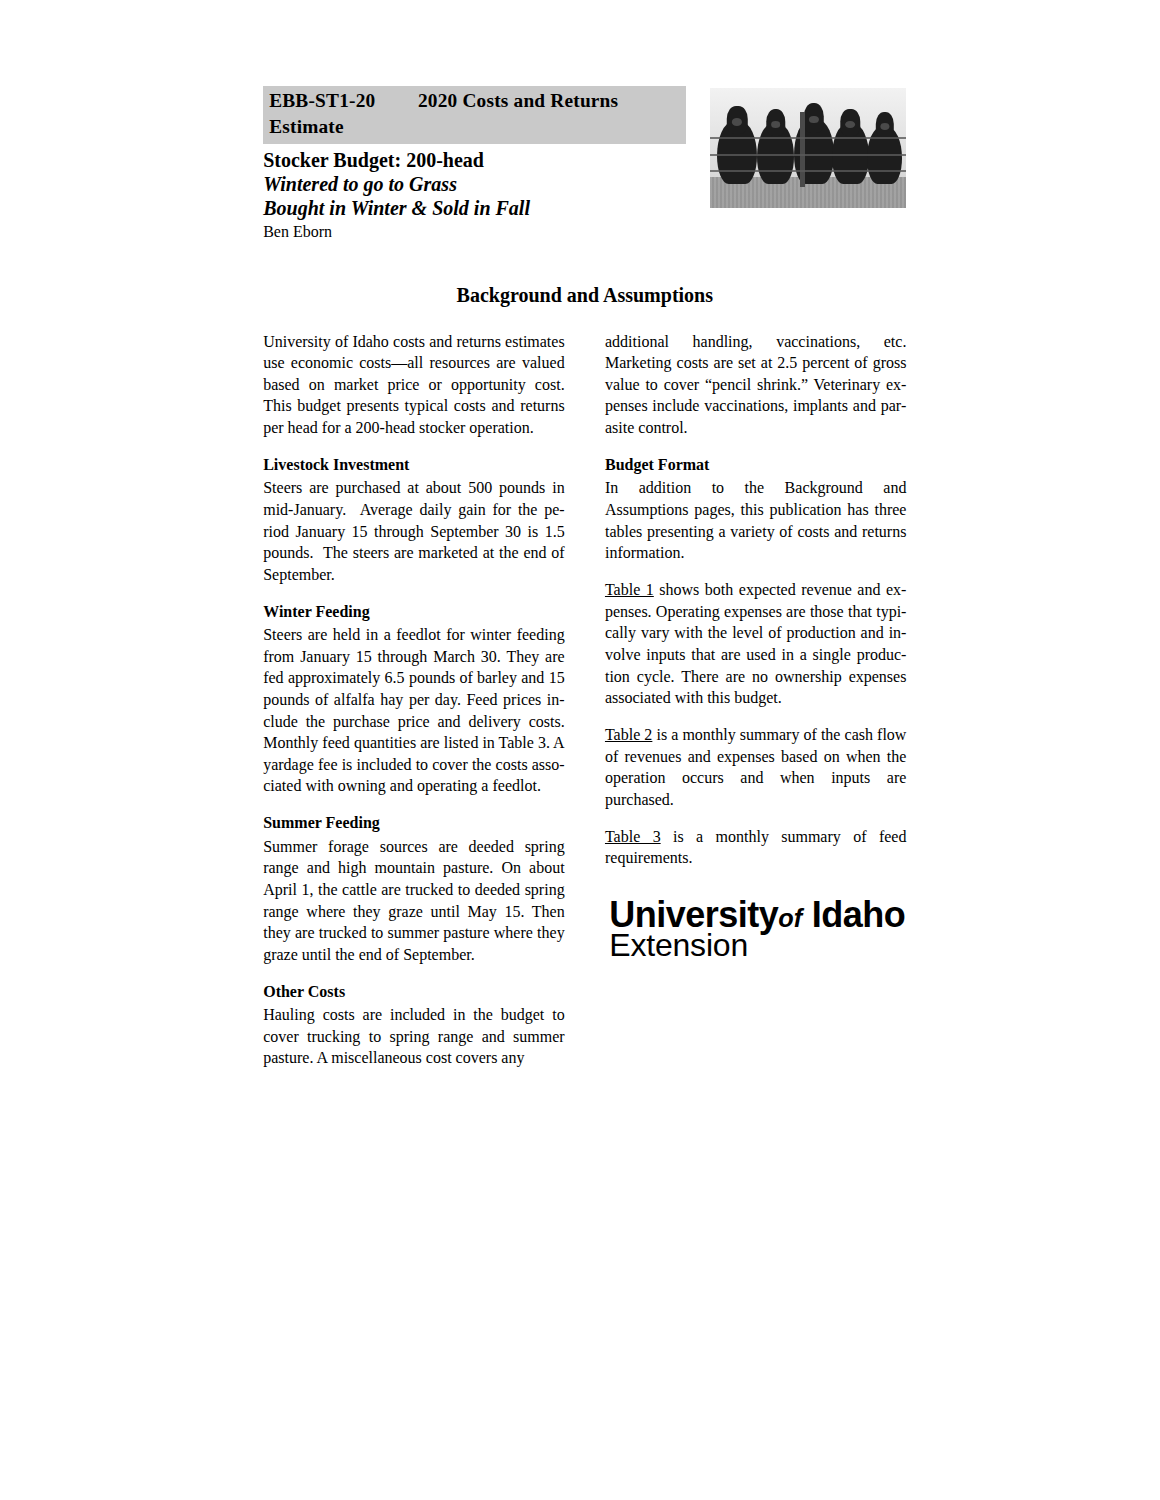EBB-ST1-202020 Costs and Returns Estimate
Stocker Budget: 200-head
Wintered to go to Grass
Bought in Winter & Sold in Fall
Ben Eborn
Background and Assumptions
University of Idaho costs and returns estimates use economic costs—all resources are valued based on market price or opportunity cost. This budget presents typical costs and returns per head for a 200-head stocker operation.
Livestock Investment
Steers are purchased at about 500 pounds in mid-January. Average daily gain for the period January 15 through September 30 is 1.5 pounds. The steers are marketed at the end of September.
Winter Feeding
Steers are held in a feedlot for winter feeding from January 15 through March 30. They are fed approximately 6.5 pounds of barley and 15 pounds of alfalfa hay per day. Feed prices include the purchase price and delivery costs. Monthly feed quantities are listed in Table 3. A yardage fee is included to cover the costs associated with owning and operating a feedlot.
Summer Feeding
Summer forage sources are deeded spring range and high mountain pasture. On about April 1, the cattle are trucked to deeded spring range where they graze until May 15. Then they are trucked to summer pasture where they graze until the end of September.
Other Costs
Hauling costs are included in the budget to cover trucking to spring range and summer pasture. A miscellaneous cost covers any
additional handling, vaccinations, etc. Marketing costs are set at 2.5 percent of gross value to cover “pencil shrink.” Veterinary expenses include vaccinations, implants and parasite control.
Budget Format
In addition to the Background and Assumptions pages, this publication has three tables presenting a variety of costs and returns information.
Table 1 shows both expected revenue and expenses. Operating expenses are those that typically vary with the level of production and involve inputs that are used in a single production cycle. There are no ownership expenses associated with this budget.
Table 2 is a monthly summary of the cash flow of revenues and expenses based on when the operation occurs and when inputs are purchased.
Table 3 is a monthly summary of feed requirements.
Universityof Idaho
Extension